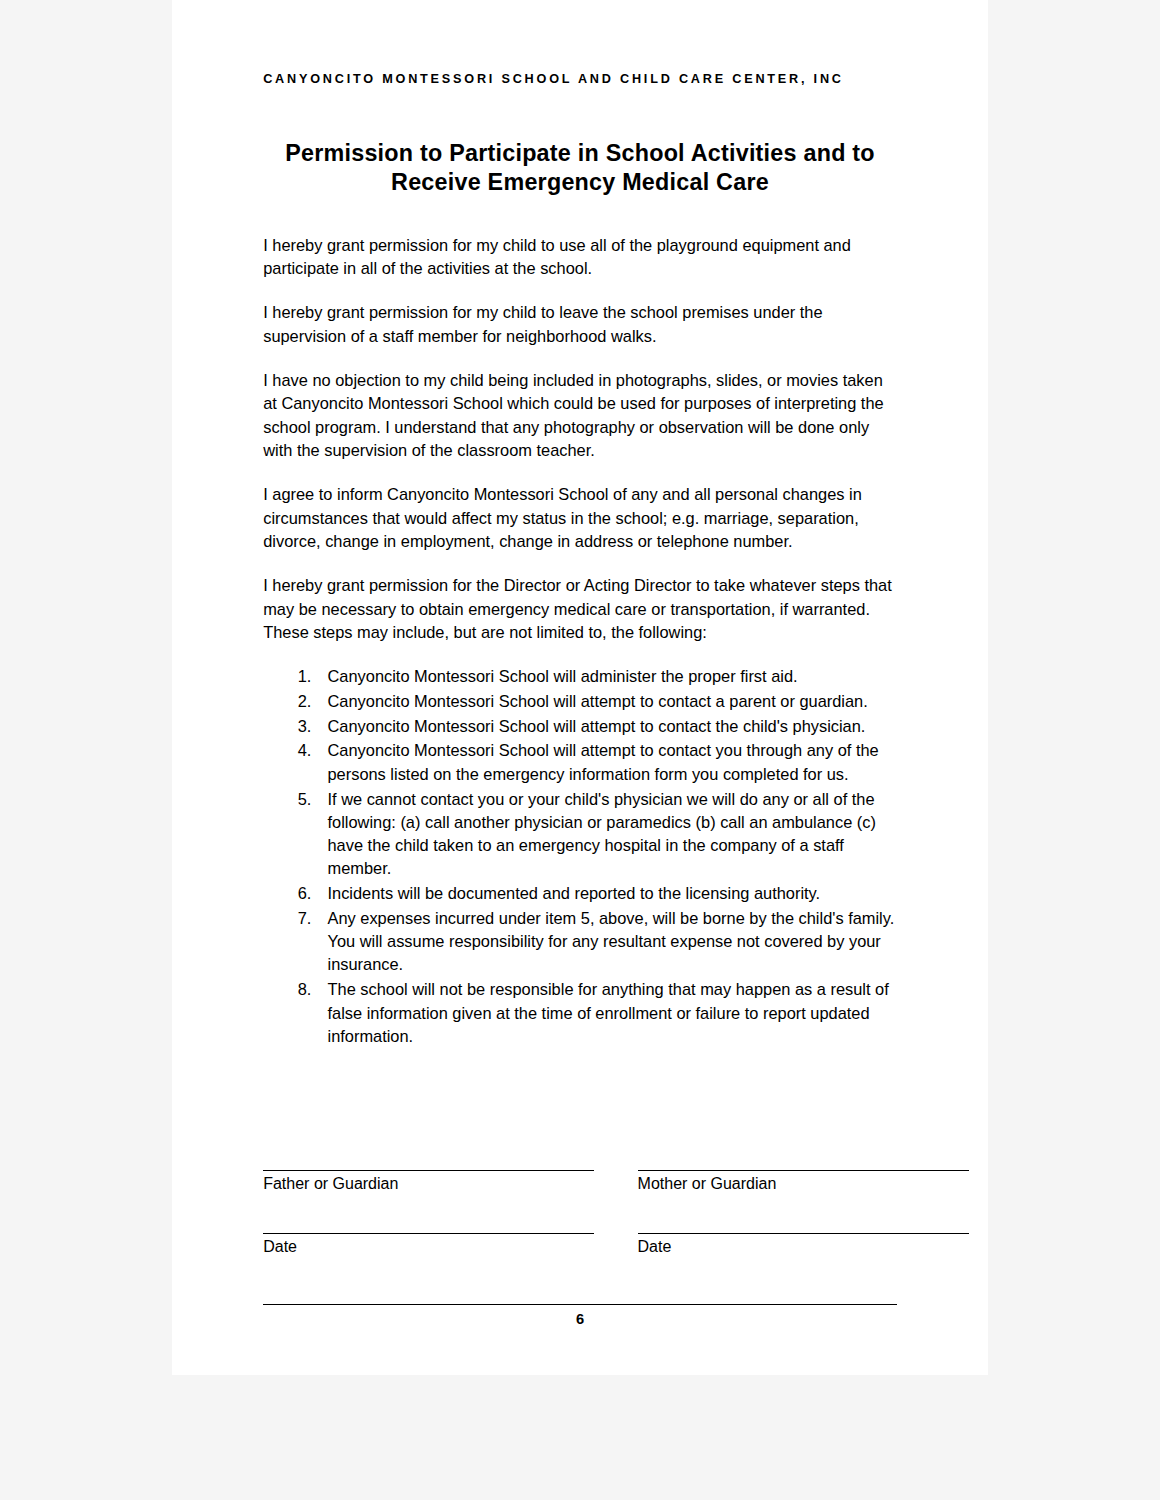Canyoncito Montessori School and Child Care Center, Inc
Permission to Participate in School Activities and to Receive Emergency Medical Care
I hereby grant permission for my child to use all of the playground equipment and participate in all of the activities at the school.
I hereby grant permission for my child to leave the school premises under the supervision of a staff member for neighborhood walks.
I have no objection to my child being included in photographs, slides, or movies taken at Canyoncito Montessori School which could be used for purposes of interpreting the school program. I understand that any photography or observation will be done only with the supervision of the classroom teacher.
I agree to inform Canyoncito Montessori School of any and all personal changes in circumstances that would affect my status in the school; e.g. marriage, separation, divorce, change in employment, change in address or telephone number.
I hereby grant permission for the Director or Acting Director to take whatever steps that may be necessary to obtain emergency medical care or transportation, if warranted. These steps may include, but are not limited to, the following:
Canyoncito Montessori School will administer the proper first aid.
Canyoncito Montessori School will attempt to contact a parent or guardian.
Canyoncito Montessori School will attempt to contact the child's physician.
Canyoncito Montessori School will attempt to contact you through any of the persons listed on the emergency information form you completed for us.
If we cannot contact you or your child's physician we will do any or all of the following: (a) call another physician or paramedics (b) call an ambulance (c) have the child taken to an emergency hospital in the company of a staff member.
Incidents will be documented and reported to the licensing authority.
Any expenses incurred under item 5, above, will be borne by the child's family. You will assume responsibility for any resultant expense not covered by your insurance.
The school will not be responsible for anything that may happen as a result of false information given at the time of enrollment or failure to report updated information.
| Father or Guardian | Mother or Guardian |
| Date | Date |
6